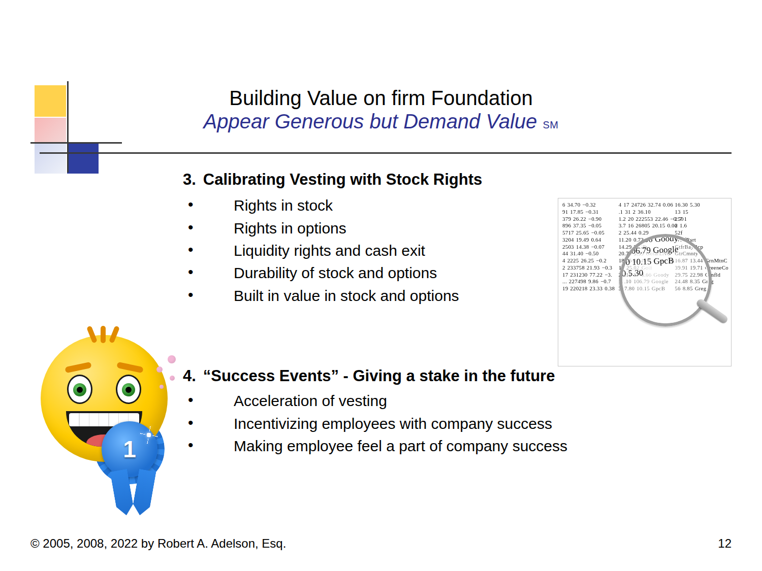Building Value on firm Foundation
Appear Generous but Demand Value SM
6 34.70 −0.32 91 17.85 −0.31 379 26.22 −0.90 896 37.35 −0.05 5717 25.65 −0.05 3204 19.49 0.64 2503 14.38 −0.07 44 31.40 −0.50 4 2225 26.25 −0.2 2 233758 21.93 −0.3 17 231230 77.22 −3. ... 227498 9.86 −0.7 19 220218 23.33 0.38 4 17 24726 32.74 0.06 .1 31 2 36.10 1.2 20 222553 22.46 −0.50 3.7 16 26805 20.15 0.06 2 25.44 0.29 11.20 0.72 14.29 2 Glb 20.75 5.59 GolarLNG 18.66 11.46 14Banc 20 15 25.02 Golf 22.11 17 6.66 Goody 11.10 106.79 Google 317.80 10.15 GpcB 16.30 5.30 13 15 2.7 1 2 1.6 52f WolfRsrt GtfrBayBcp GtrCmnty 16.87 13.44 GrnMtnC 39.91 19.71 GreeneCo 29.75 22.98 Grnfld 24.48 8.35 Greg 56 8.85 Greg
15 25.02 Golf
22.11 17 6.66 Goody
11.10 106.79 Google
317.80 10.15 GpcB
16.30 5.30
3. Calibrating Vesting with Stock Rights
Rights in stock
Rights in options
Liquidity rights and cash exit
Durability of stock and options
Built in value in stock and options
4.“Success Events” - Giving a stake in the future
Acceleration of vesting
Incentivizing employees with company success
Making employee feel a part of company success
1
© 2005, 2008, 2022 by Robert A. Adelson, Esq.
12